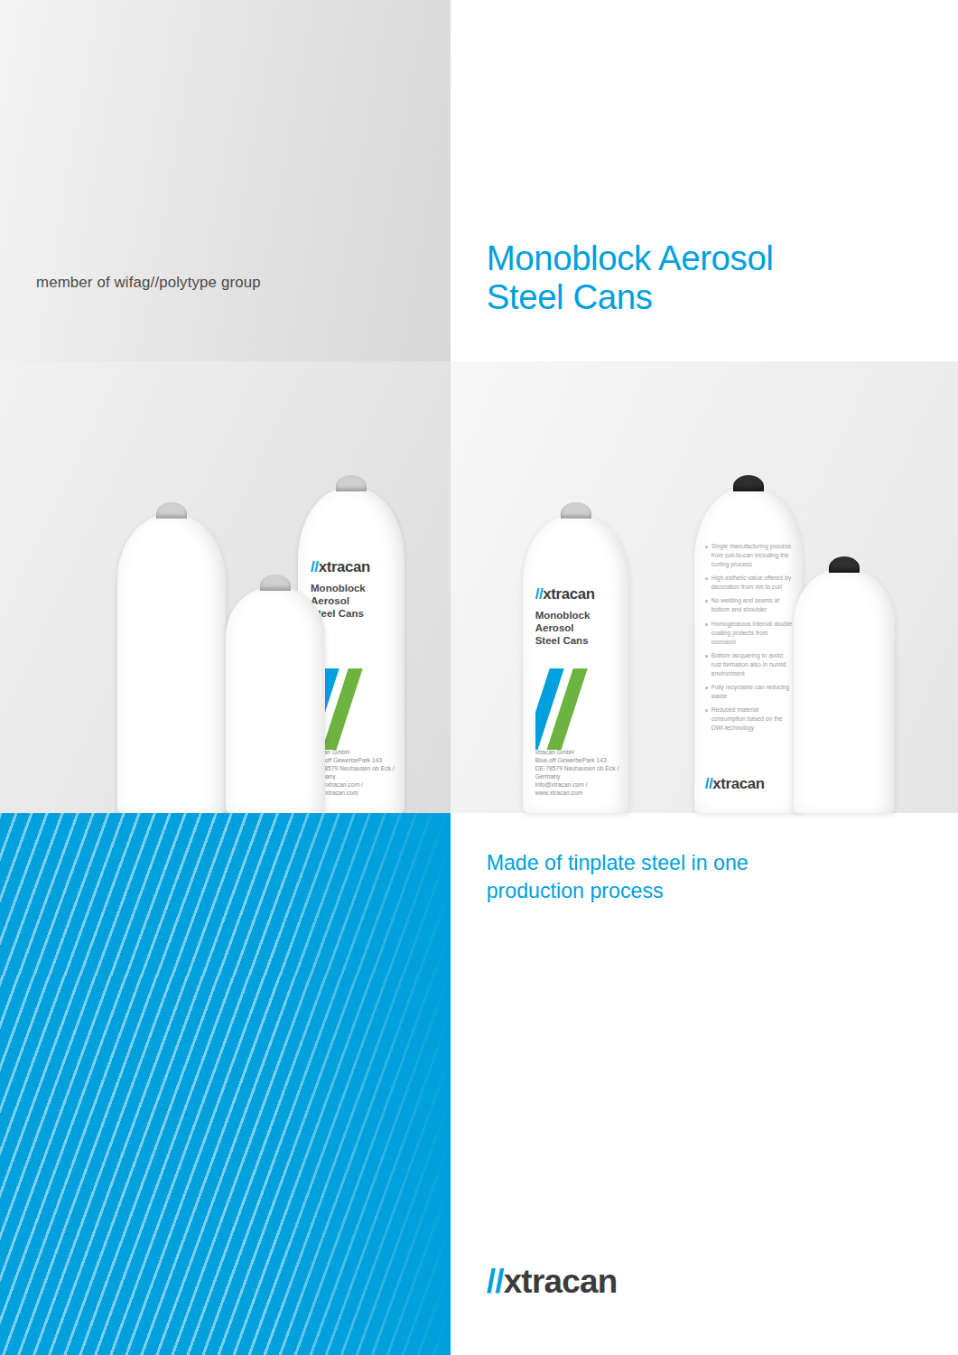member of wifag//polytype group
Monoblock Aerosol
Steel Cans
//xtracan
Monoblock Aerosol
Steel Cans
xtracan GmbH
Blue-off GewerbePark 143
DE-78579 Neuhausen ob Eck / Germany
info@xtracan.com / www.xtracan.com
//xtracan
Monoblock Aerosol
Steel Cans
xtracan GmbH
Blue-off GewerbePark 143
DE-78579 Neuhausen ob Eck / Germany
info@xtracan.com / www.xtracan.com
Single manufacturing process from coil-to-can including the curling process
High esthetic value offered by decoration from rim to curl
No welding and seams at bottom and shoulder
Homogeneous internal double coating protects from corrosion
Bottom lacquering to avoid rust formation also in humid environment
Fully recyclable can reducing waste
Reduced material consumption based on the DWI-technology
//xtracan
Made of tinplate steel in one
production process
//xtracan